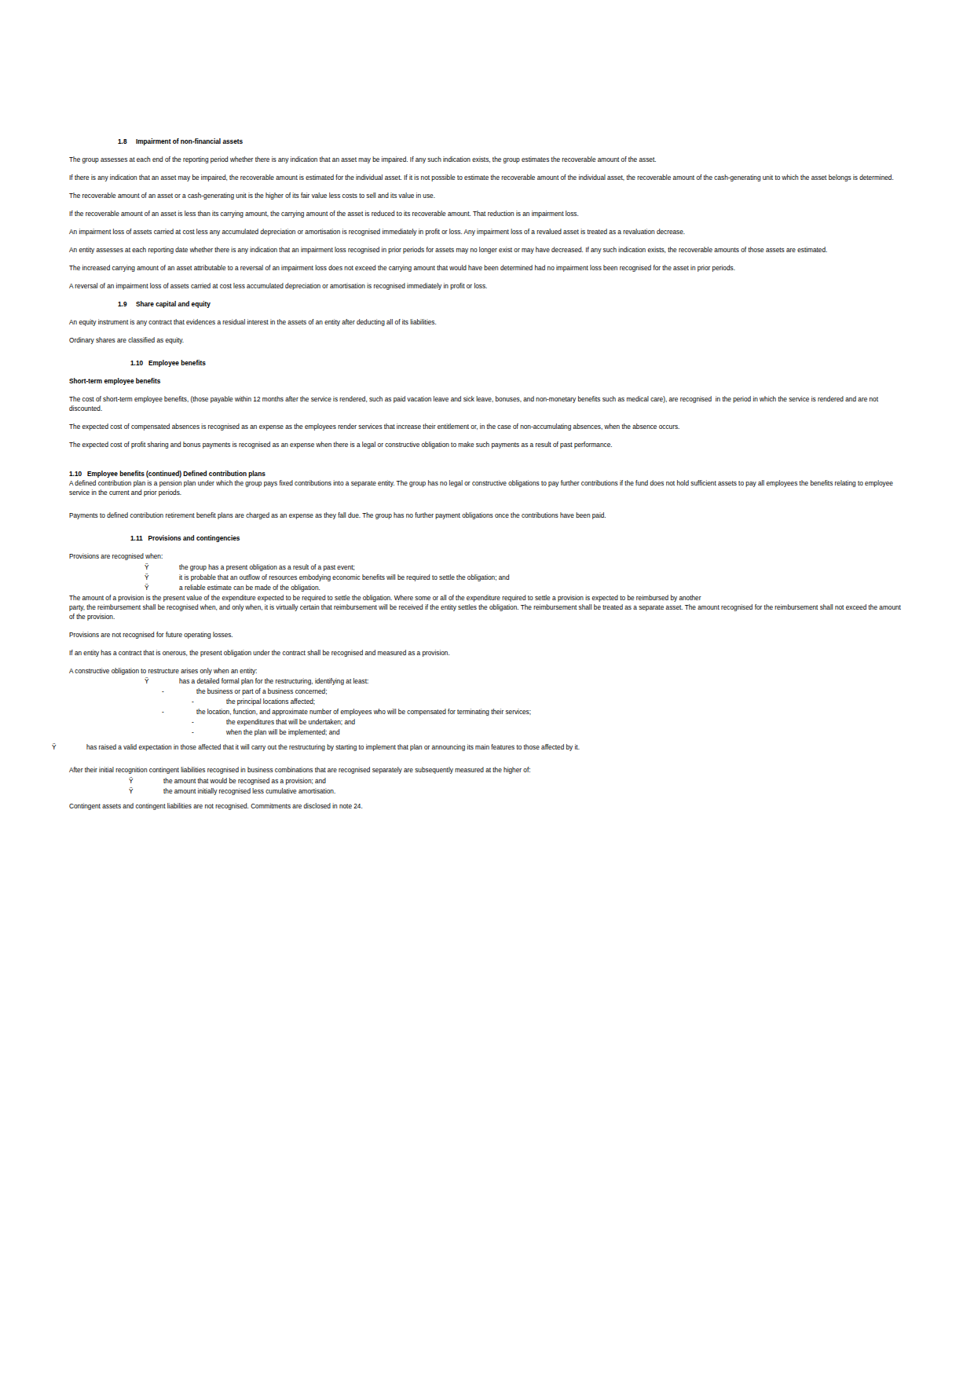1.8 Impairment of non-financial assets
The group assesses at each end of the reporting period whether there is any indication that an asset may be impaired. If any such indication exists, the group estimates the recoverable amount of the asset.
If there is any indication that an asset may be impaired, the recoverable amount is estimated for the individual asset. If it is not possible to estimate the recoverable amount of the individual asset, the recoverable amount of the cash-generating unit to which the asset belongs is determined.
The recoverable amount of an asset or a cash-generating unit is the higher of its fair value less costs to sell and its value in use.
If the recoverable amount of an asset is less than its carrying amount, the carrying amount of the asset is reduced to its recoverable amount. That reduction is an impairment loss.
An impairment loss of assets carried at cost less any accumulated depreciation or amortisation is recognised immediately in profit or loss. Any impairment loss of a revalued asset is treated as a revaluation decrease.
An entity assesses at each reporting date whether there is any indication that an impairment loss recognised in prior periods for assets may no longer exist or may have decreased. If any such indication exists, the recoverable amounts of those assets are estimated.
The increased carrying amount of an asset attributable to a reversal of an impairment loss does not exceed the carrying amount that would have been determined had no impairment loss been recognised for the asset in prior periods.
A reversal of an impairment loss of assets carried at cost less accumulated depreciation or amortisation is recognised immediately in profit or loss.
1.9 Share capital and equity
An equity instrument is any contract that evidences a residual interest in the assets of an entity after deducting all of its liabilities.
Ordinary shares are classified as equity.
1.10 Employee benefits
Short-term employee benefits
The cost of short-term employee benefits, (those payable within 12 months after the service is rendered, such as paid vacation leave and sick leave, bonuses, and non-monetary benefits such as medical care), are recognised in the period in which the service is rendered and are not discounted.
The expected cost of compensated absences is recognised as an expense as the employees render services that increase their entitlement or, in the case of non-accumulating absences, when the absence occurs.
The expected cost of profit sharing and bonus payments is recognised as an expense when there is a legal or constructive obligation to make such payments as a result of past performance.
1.10 Employee benefits (continued) Defined contribution plans
A defined contribution plan is a pension plan under which the group pays fixed contributions into a separate entity. The group has no legal or constructive obligations to pay further contributions if the fund does not hold sufficient assets to pay all employees the benefits relating to employee service in the current and prior periods.
Payments to defined contribution retirement benefit plans are charged as an expense as they fall due. The group has no further payment obligations once the contributions have been paid.
1.11 Provisions and contingencies
Provisions are recognised when:
Ÿthe group has a present obligation as a result of a past event;
Ÿit is probable that an outflow of resources embodying economic benefits will be required to settle the obligation; and
Ÿa reliable estimate can be made of the obligation.
The amount of a provision is the present value of the expenditure expected to be required to settle the obligation. Where some or all of the expenditure required to settle a provision is expected to be reimbursed by another
party, the reimbursement shall be recognised when, and only when, it is virtually certain that reimbursement will be received if the entity settles the obligation. The reimbursement shall be treated as a separate asset. The amount recognised for the reimbursement shall not exceed the amount of the provision.
Provisions are not recognised for future operating losses.
If an entity has a contract that is onerous, the present obligation under the contract shall be recognised and measured as a provision.
A constructive obligation to restructure arises only when an entity:
Ÿhas a detailed formal plan for the restructuring, identifying at least:
-the business or part of a business concerned;
-the principal locations affected;
-the location, function, and approximate number of employees who will be compensated for terminating their services;
-the expenditures that will be undertaken; and
-when the plan will be implemented; and
Ÿhas raised a valid expectation in those affected that it will carry out the restructuring by starting to implement that plan or announcing its main features to those affected by it.
After their initial recognition contingent liabilities recognised in business combinations that are recognised separately are subsequently measured at the higher of:
Ÿthe amount that would be recognised as a provision; and
Ÿthe amount initially recognised less cumulative amortisation.
Contingent assets and contingent liabilities are not recognised. Commitments are disclosed in note 24.